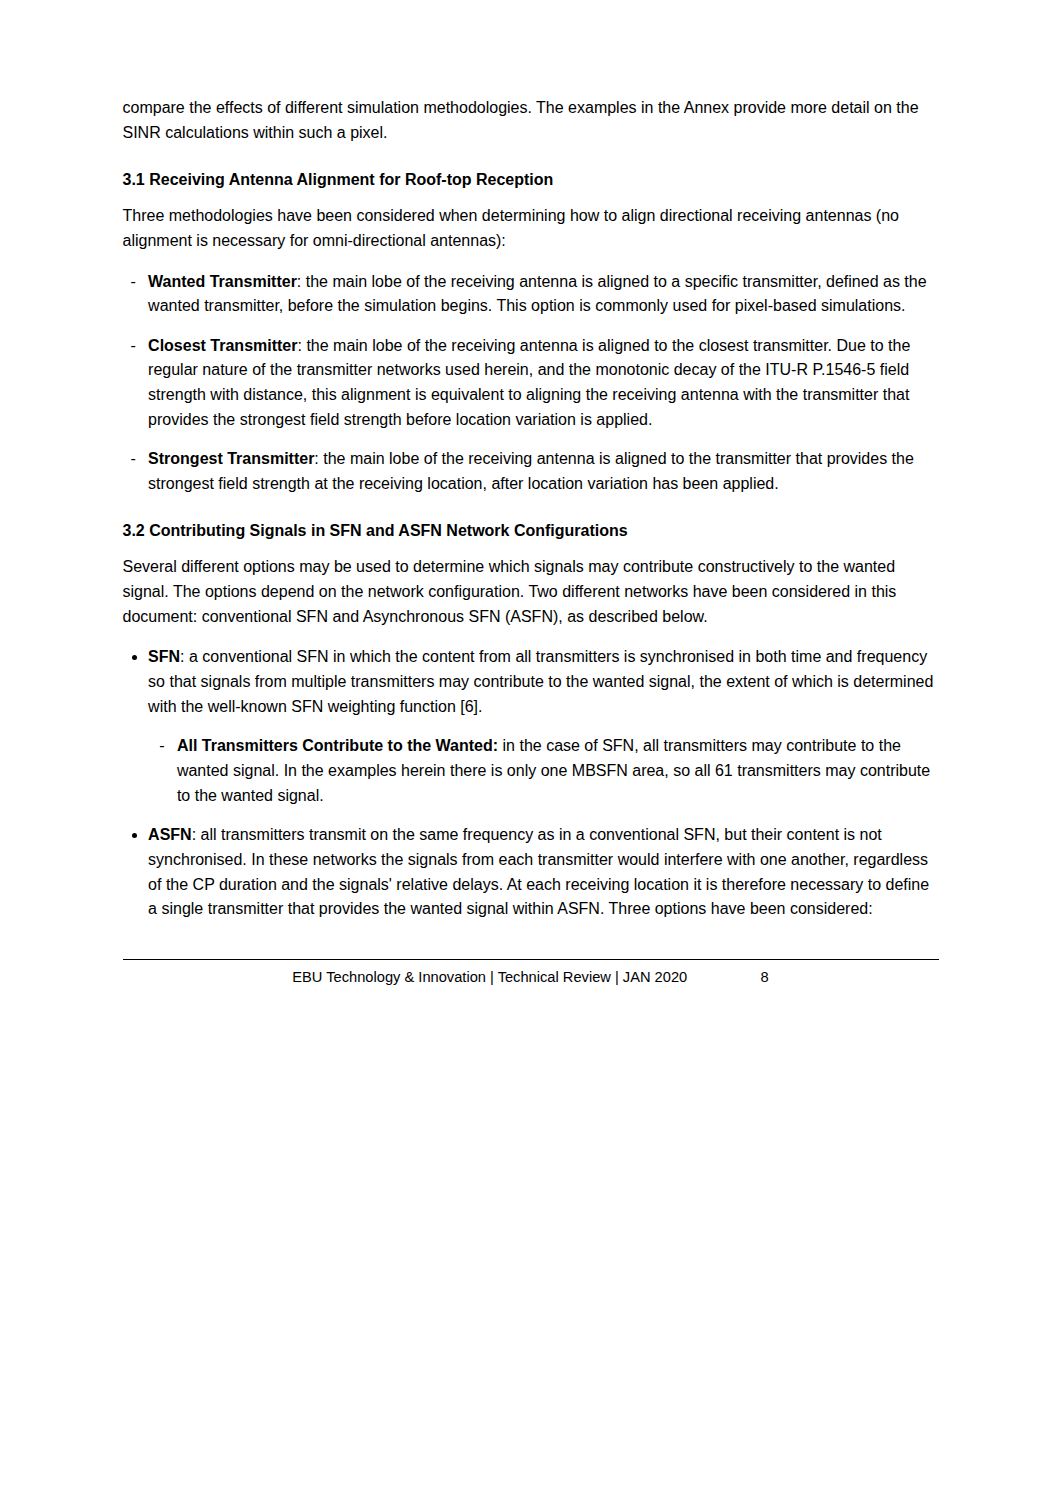compare the effects of different simulation methodologies. The examples in the Annex provide more detail on the SINR calculations within such a pixel.
3.1 Receiving Antenna Alignment for Roof-top Reception
Three methodologies have been considered when determining how to align directional receiving antennas (no alignment is necessary for omni-directional antennas):
Wanted Transmitter: the main lobe of the receiving antenna is aligned to a specific transmitter, defined as the wanted transmitter, before the simulation begins. This option is commonly used for pixel-based simulations.
Closest Transmitter: the main lobe of the receiving antenna is aligned to the closest transmitter. Due to the regular nature of the transmitter networks used herein, and the monotonic decay of the ITU-R P.1546-5 field strength with distance, this alignment is equivalent to aligning the receiving antenna with the transmitter that provides the strongest field strength before location variation is applied.
Strongest Transmitter: the main lobe of the receiving antenna is aligned to the transmitter that provides the strongest field strength at the receiving location, after location variation has been applied.
3.2 Contributing Signals in SFN and ASFN Network Configurations
Several different options may be used to determine which signals may contribute constructively to the wanted signal. The options depend on the network configuration. Two different networks have been considered in this document: conventional SFN and Asynchronous SFN (ASFN), as described below.
SFN: a conventional SFN in which the content from all transmitters is synchronised in both time and frequency so that signals from multiple transmitters may contribute to the wanted signal, the extent of which is determined with the well-known SFN weighting function [6].
All Transmitters Contribute to the Wanted: in the case of SFN, all transmitters may contribute to the wanted signal. In the examples herein there is only one MBSFN area, so all 61 transmitters may contribute to the wanted signal.
ASFN: all transmitters transmit on the same frequency as in a conventional SFN, but their content is not synchronised. In these networks the signals from each transmitter would interfere with one another, regardless of the CP duration and the signals' relative delays. At each receiving location it is therefore necessary to define a single transmitter that provides the wanted signal within ASFN. Three options have been considered:
EBU Technology & Innovation | Technical Review | JAN 2020 8